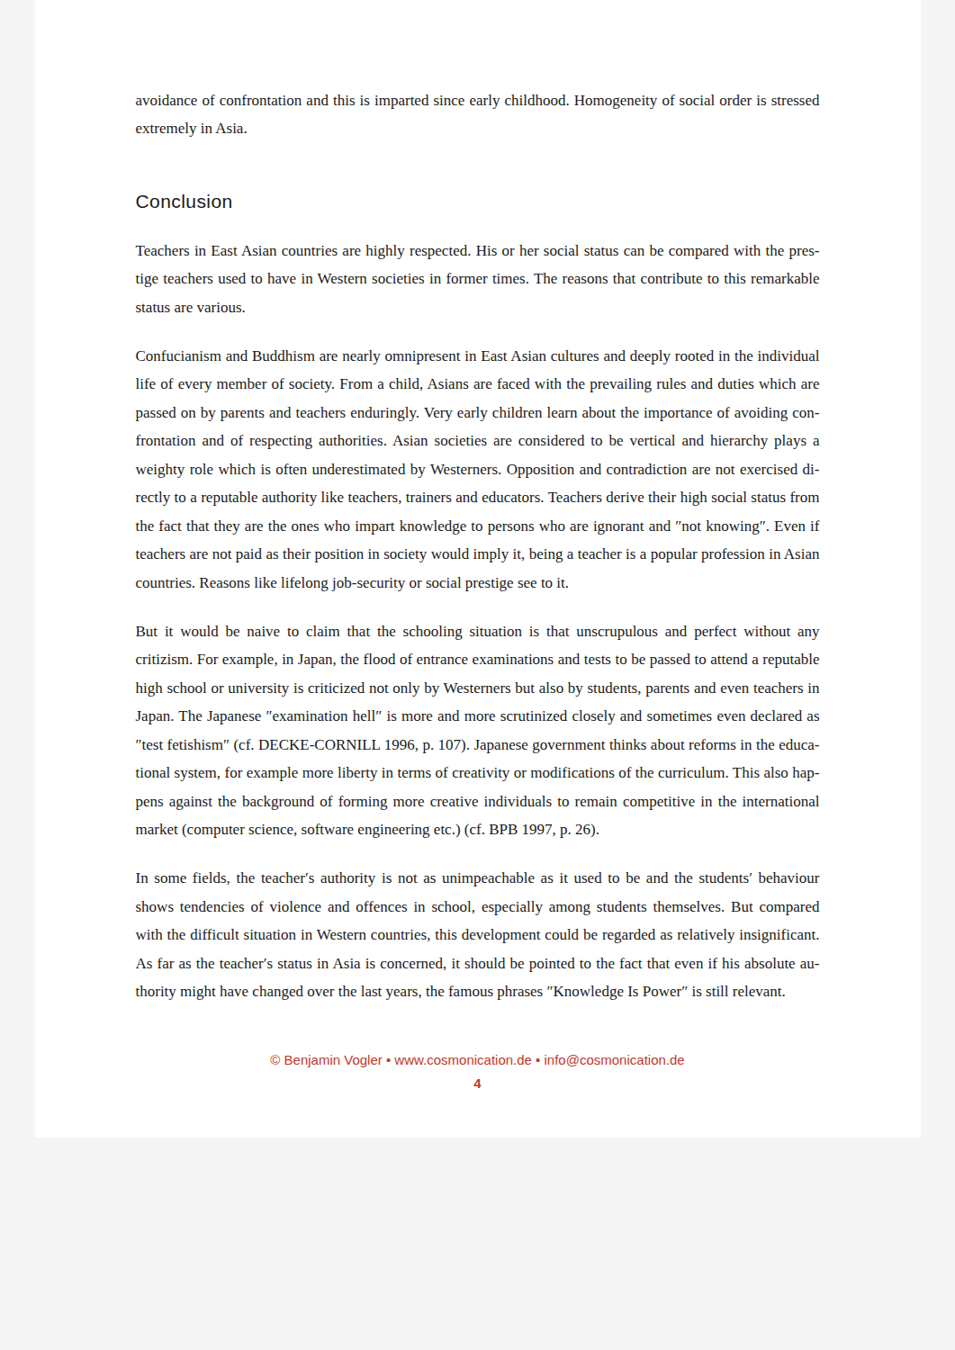avoidance of confrontation and this is imparted since early childhood. Homogeneity of social order is stressed extremely in Asia.
Conclusion
Teachers in East Asian countries are highly respected. His or her social status can be compared with the prestige teachers used to have in Western societies in former times. The reasons that contribute to this remarkable status are various.
Confucianism and Buddhism are nearly omnipresent in East Asian cultures and deeply rooted in the individual life of every member of society. From a child, Asians are faced with the prevailing rules and duties which are passed on by parents and teachers enduringly. Very early children learn about the importance of avoiding confrontation and of respecting authorities. Asian societies are considered to be vertical and hierarchy plays a weighty role which is often underestimated by Westerners. Opposition and contradiction are not exercised directly to a reputable authority like teachers, trainers and educators. Teachers derive their high social status from the fact that they are the ones who impart knowledge to persons who are ignorant and ″not knowing″. Even if teachers are not paid as their position in society would imply it, being a teacher is a popular profession in Asian countries. Reasons like lifelong job-security or social prestige see to it.
But it would be naive to claim that the schooling situation is that unscrupulous and perfect without any critizism. For example, in Japan, the flood of entrance examinations and tests to be passed to attend a reputable high school or university is criticized not only by Westerners but also by students, parents and even teachers in Japan. The Japanese ″examination hell″ is more and more scrutinized closely and sometimes even declared as ″test fetishism″ (cf. DECKE-CORNILL 1996, p. 107). Japanese government thinks about reforms in the educational system, for example more liberty in terms of creativity or modifications of the curriculum. This also happens against the background of forming more creative individuals to remain competitive in the international market (computer science, software engineering etc.) (cf. BPB 1997, p. 26).
In some fields, the teacher′s authority is not as unimpeachable as it used to be and the students′ behaviour shows tendencies of violence and offences in school, especially among students themselves. But compared with the difficult situation in Western countries, this development could be regarded as relatively insignificant. As far as the teacher′s status in Asia is concerned, it should be pointed to the fact that even if his absolute authority might have changed over the last years, the famous phrases ″Knowledge Is Power″ is still relevant.
© Benjamin Vogler • www.cosmonication.de • info@cosmonication.de 4